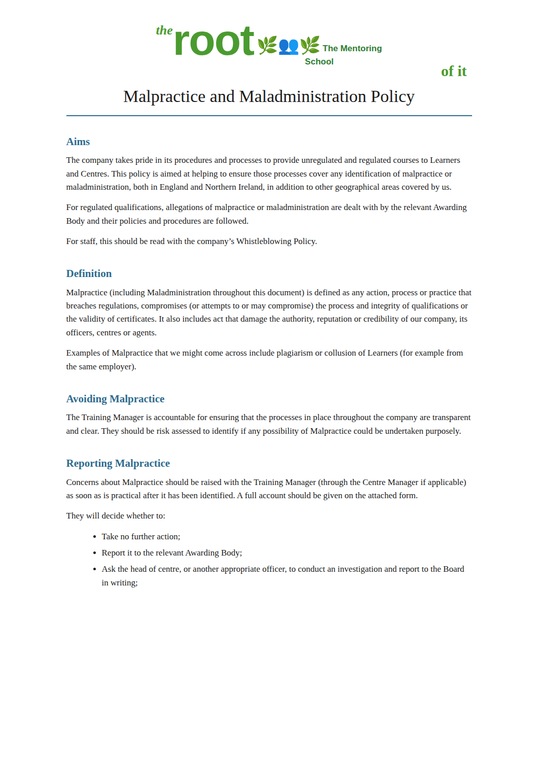the root 🌿👥🌿 The Mentoring
School of it
Malpractice and Maladministration Policy
Aims
The company takes pride in its procedures and processes to provide unregulated and regulated courses to Learners and Centres. This policy is aimed at helping to ensure those processes cover any identification of malpractice or maladministration, both in England and Northern Ireland, in addition to other geographical areas covered by us.
For regulated qualifications, allegations of malpractice or maladministration are dealt with by the relevant Awarding Body and their policies and procedures are followed.
For staff, this should be read with the company’s Whistleblowing Policy.
Definition
Malpractice (including Maladministration throughout this document) is defined as any action, process or practice that breaches regulations, compromises (or attempts to or may compromise) the process and integrity of qualifications or the validity of certificates. It also includes act that damage the authority, reputation or credibility of our company, its officers, centres or agents.
Examples of Malpractice that we might come across include plagiarism or collusion of Learners (for example from the same employer).
Avoiding Malpractice
The Training Manager is accountable for ensuring that the processes in place throughout the company are transparent and clear. They should be risk assessed to identify if any possibility of Malpractice could be undertaken purposely.
Reporting Malpractice
Concerns about Malpractice should be raised with the Training Manager (through the Centre Manager if applicable) as soon as is practical after it has been identified. A full account should be given on the attached form.
They will decide whether to:
Take no further action;
Report it to the relevant Awarding Body;
Ask the head of centre, or another appropriate officer, to conduct an investigation and report to the Board in writing;